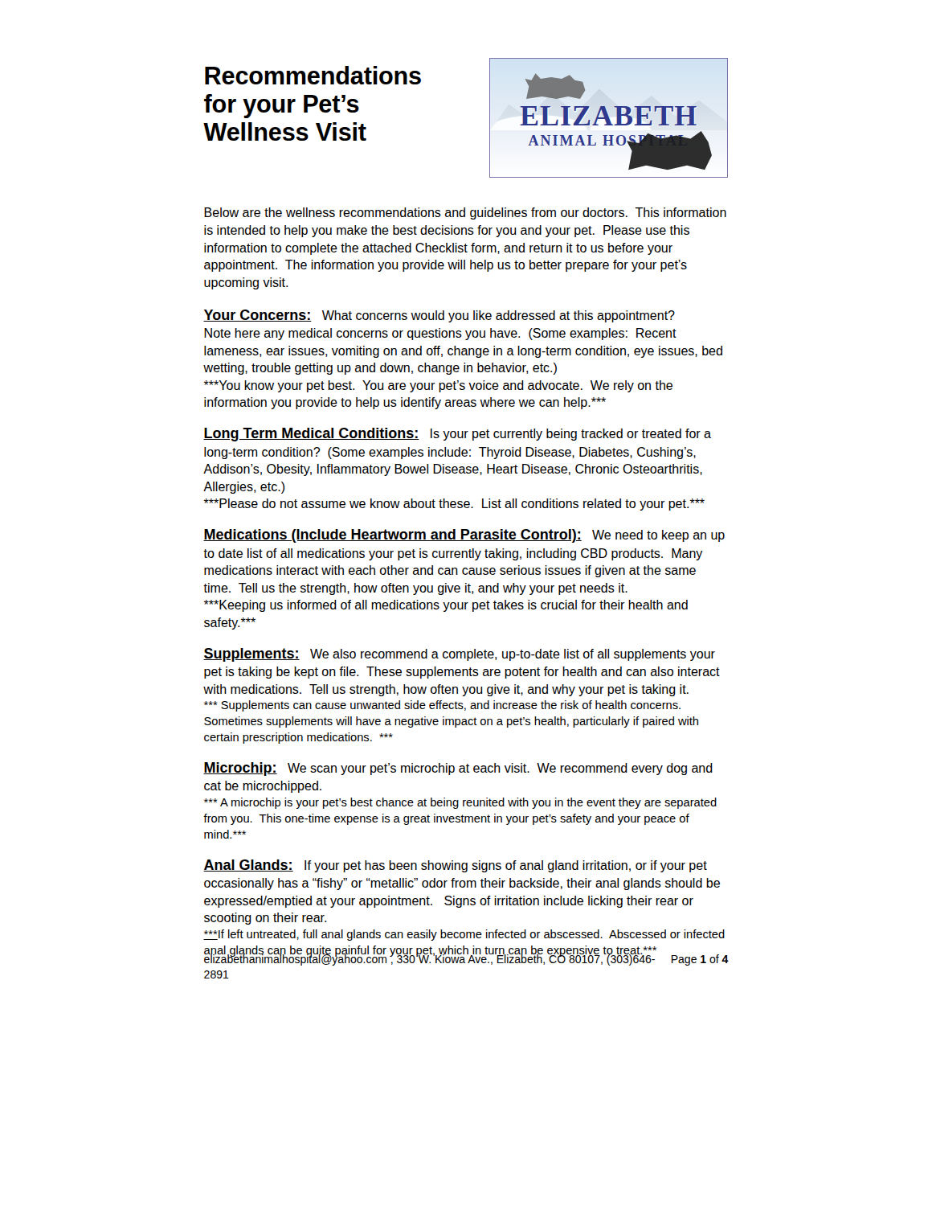Recommendations
for your Pet’s Wellness Visit
ELIZABETH
ANIMAL HOSPITAL
Below are the wellness recommendations and guidelines from our doctors. This information is intended to help you make the best decisions for you and your pet. Please use this information to complete the attached Checklist form, and return it to us before your appointment. The information you provide will help us to better prepare for your pet’s upcoming visit.
Your Concerns:
What concerns would you like addressed at this appointment?
Note here any medical concerns or questions you have. (Some examples: Recent lameness, ear issues, vomiting on and off, change in a long-term condition, eye issues, bed wetting, trouble getting up and down, change in behavior, etc.)
***You know your pet best. You are your pet’s voice and advocate. We rely on the information you provide to help us identify areas where we can help.***
Long Term Medical Conditions:
Is your pet currently being tracked or treated for a long-term condition? (Some examples include: Thyroid Disease, Diabetes, Cushing’s, Addison’s, Obesity, Inflammatory Bowel Disease, Heart Disease, Chronic Osteoarthritis, Allergies, etc.)
***Please do not assume we know about these. List all conditions related to your pet.***
Medications (Include Heartworm and Parasite Control):
We need to keep an up to date list of all medications your pet is currently taking, including CBD products. Many medications interact with each other and can cause serious issues if given at the same time. Tell us the strength, how often you give it, and why your pet needs it.
***Keeping us informed of all medications your pet takes is crucial for their health and safety.***
Supplements:
We also recommend a complete, up-to-date list of all supplements your pet is taking be kept on file. These supplements are potent for health and can also interact with medications. Tell us strength, how often you give it, and why your pet is taking it.
*** Supplements can cause unwanted side effects, and increase the risk of health concerns. Sometimes supplements will have a negative impact on a pet’s health, particularly if paired with certain prescription medications. ***
Microchip:
We scan your pet’s microchip at each visit. We recommend every dog and cat be microchipped.
*** A microchip is your pet’s best chance at being reunited with you in the event they are separated from you. This one-time expense is a great investment in your pet’s safety and your peace of mind.***
Anal Glands:
If your pet has been showing signs of anal gland irritation, or if your pet occasionally has a “fishy” or “metallic” odor from their backside, their anal glands should be expressed/emptied at your appointment. Signs of irritation include licking their rear or scooting on their rear.
***If left untreated, full anal glands can easily become infected or abscessed. Abscessed or infected anal glands can be quite painful for your pet, which in turn can be expensive to treat.***
elizabethanimalhospital@yahoo.com , 330 W. Kiowa Ave., Elizabeth, CO 80107, (303)646-2891
Page 1 of 4